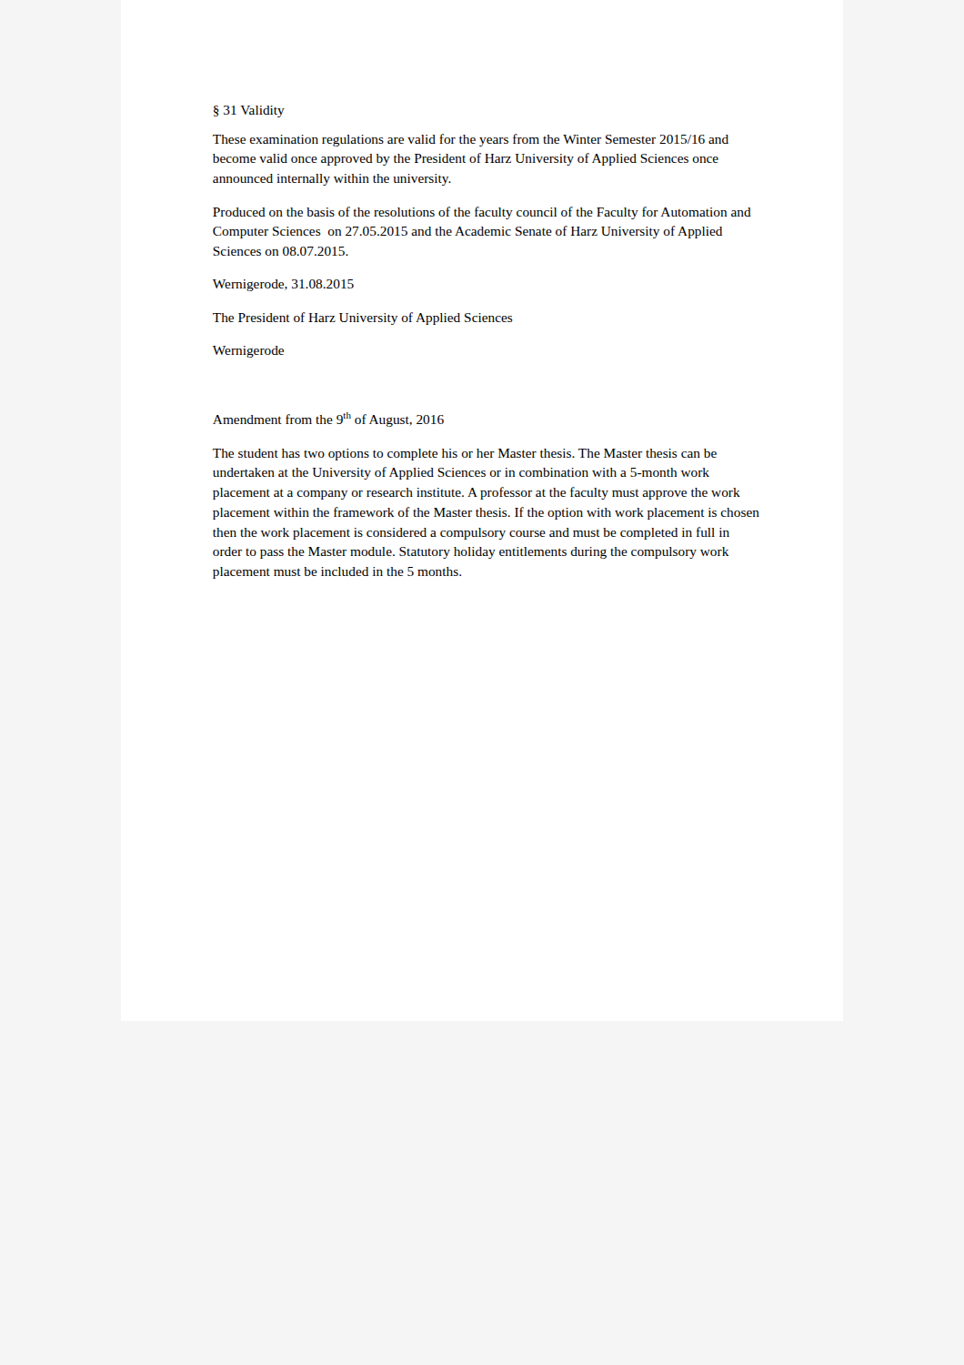§ 31 Validity
These examination regulations are valid for the years from the Winter Semester 2015/16 and become valid once approved by the President of Harz University of Applied Sciences once announced internally within the university.
Produced on the basis of the resolutions of the faculty council of the Faculty for Automation and Computer Sciences on 27.05.2015 and the Academic Senate of Harz University of Applied Sciences on 08.07.2015.
Wernigerode, 31.08.2015
The President of Harz University of Applied Sciences
Wernigerode
Amendment from the 9th of August, 2016
The student has two options to complete his or her Master thesis. The Master thesis can be undertaken at the University of Applied Sciences or in combination with a 5-month work placement at a company or research institute. A professor at the faculty must approve the work placement within the framework of the Master thesis. If the option with work placement is chosen then the work placement is considered a compulsory course and must be completed in full in order to pass the Master module. Statutory holiday entitlements during the compulsory work placement must be included in the 5 months.